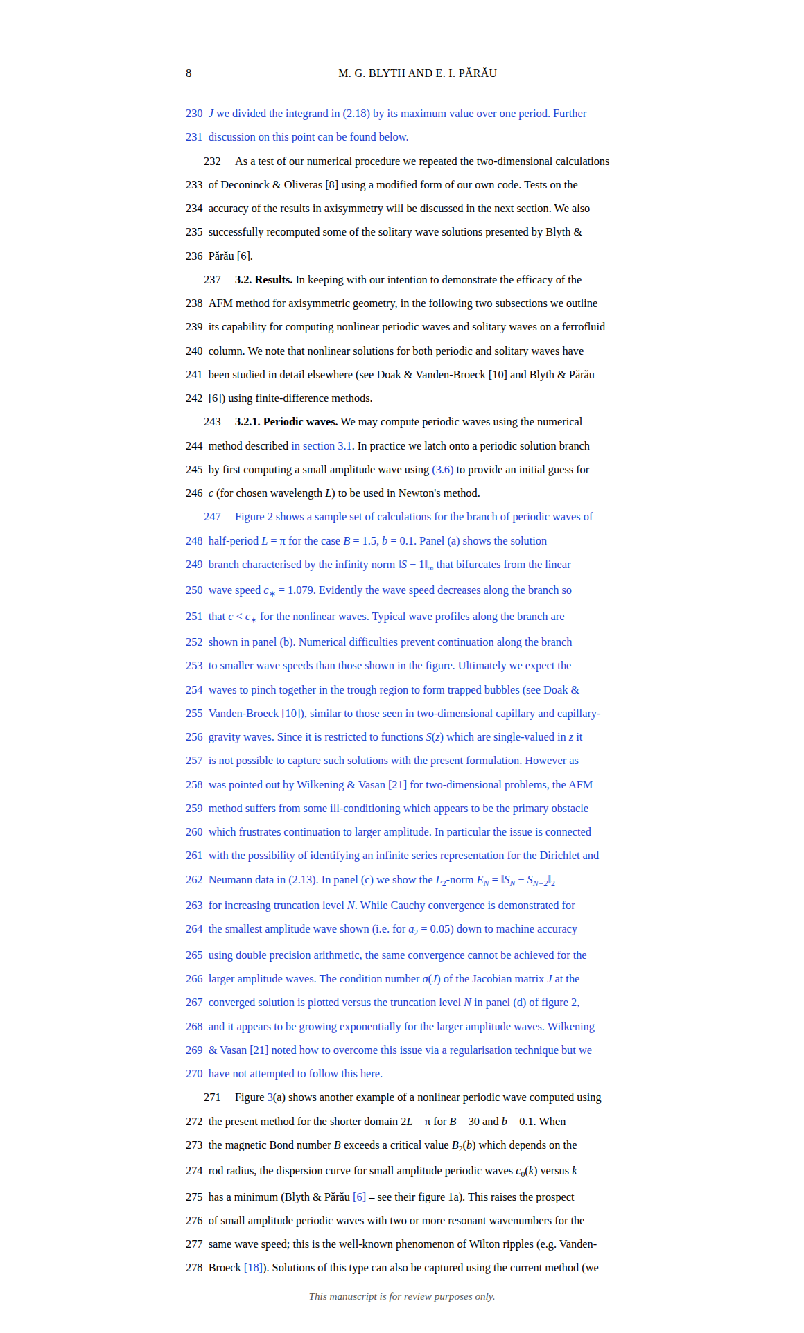8 M. G. BLYTH AND E. I. PĂRĂU
230 J we divided the integrand in (2.18) by its maximum value over one period. Further
231 discussion on this point can be found below.
232 As a test of our numerical procedure we repeated the two-dimensional calculations
233 of Deconinck & Oliveras [8] using a modified form of our own code. Tests on the
234 accuracy of the results in axisymmetry will be discussed in the next section. We also
235 successfully recomputed some of the solitary wave solutions presented by Blyth &
236 Părău [6].
237 3.2. Results. In keeping with our intention to demonstrate the efficacy of the
238 AFM method for axisymmetric geometry, in the following two subsections we outline
239 its capability for computing nonlinear periodic waves and solitary waves on a ferrofluid
240 column. We note that nonlinear solutions for both periodic and solitary waves have
241 been studied in detail elsewhere (see Doak & Vanden-Broeck [10] and Blyth & Părău
242 [6]) using finite-difference methods.
243 3.2.1. Periodic waves. We may compute periodic waves using the numerical
244 method described in section 3.1. In practice we latch onto a periodic solution branch
245 by first computing a small amplitude wave using (3.6) to provide an initial guess for
246 c (for chosen wavelength L) to be used in Newton's method.
247 Figure 2 shows a sample set of calculations for the branch of periodic waves of
248 half-period L = π for the case B = 1.5, b = 0.1. Panel (a) shows the solution
249 branch characterised by the infinity norm ‖S − 1‖∞ that bifurcates from the linear
250 wave speed c∗ = 1.079. Evidently the wave speed decreases along the branch so
251 that c < c∗ for the nonlinear waves. Typical wave profiles along the branch are
252 shown in panel (b). Numerical difficulties prevent continuation along the branch
253 to smaller wave speeds than those shown in the figure. Ultimately we expect the
254 waves to pinch together in the trough region to form trapped bubbles (see Doak &
255 Vanden-Broeck [10]), similar to those seen in two-dimensional capillary and capillary-
256 gravity waves. Since it is restricted to functions S(z) which are single-valued in z it
257 is not possible to capture such solutions with the present formulation. However as
258 was pointed out by Wilkening & Vasan [21] for two-dimensional problems, the AFM
259 method suffers from some ill-conditioning which appears to be the primary obstacle
260 which frustrates continuation to larger amplitude. In particular the issue is connected
261 with the possibility of identifying an infinite series representation for the Dirichlet and
262 Neumann data in (2.13). In panel (c) we show the L2-norm EN = ‖SN − SN−2‖2
263 for increasing truncation level N. While Cauchy convergence is demonstrated for
264 the smallest amplitude wave shown (i.e. for a2 = 0.05) down to machine accuracy
265 using double precision arithmetic, the same convergence cannot be achieved for the
266 larger amplitude waves. The condition number σ(J) of the Jacobian matrix J at the
267 converged solution is plotted versus the truncation level N in panel (d) of figure 2,
268 and it appears to be growing exponentially for the larger amplitude waves. Wilkening
269 & Vasan [21] noted how to overcome this issue via a regularisation technique but we
270 have not attempted to follow this here.
271 Figure 3(a) shows another example of a nonlinear periodic wave computed using
272 the present method for the shorter domain 2L = π for B = 30 and b = 0.1. When
273 the magnetic Bond number B exceeds a critical value B2(b) which depends on the
274 rod radius, the dispersion curve for small amplitude periodic waves c0(k) versus k
275 has a minimum (Blyth & Părău [6] – see their figure 1a). This raises the prospect
276 of small amplitude periodic waves with two or more resonant wavenumbers for the
277 same wave speed; this is the well-known phenomenon of Wilton ripples (e.g. Vanden-
278 Broeck [18]). Solutions of this type can also be captured using the current method (we
This manuscript is for review purposes only.